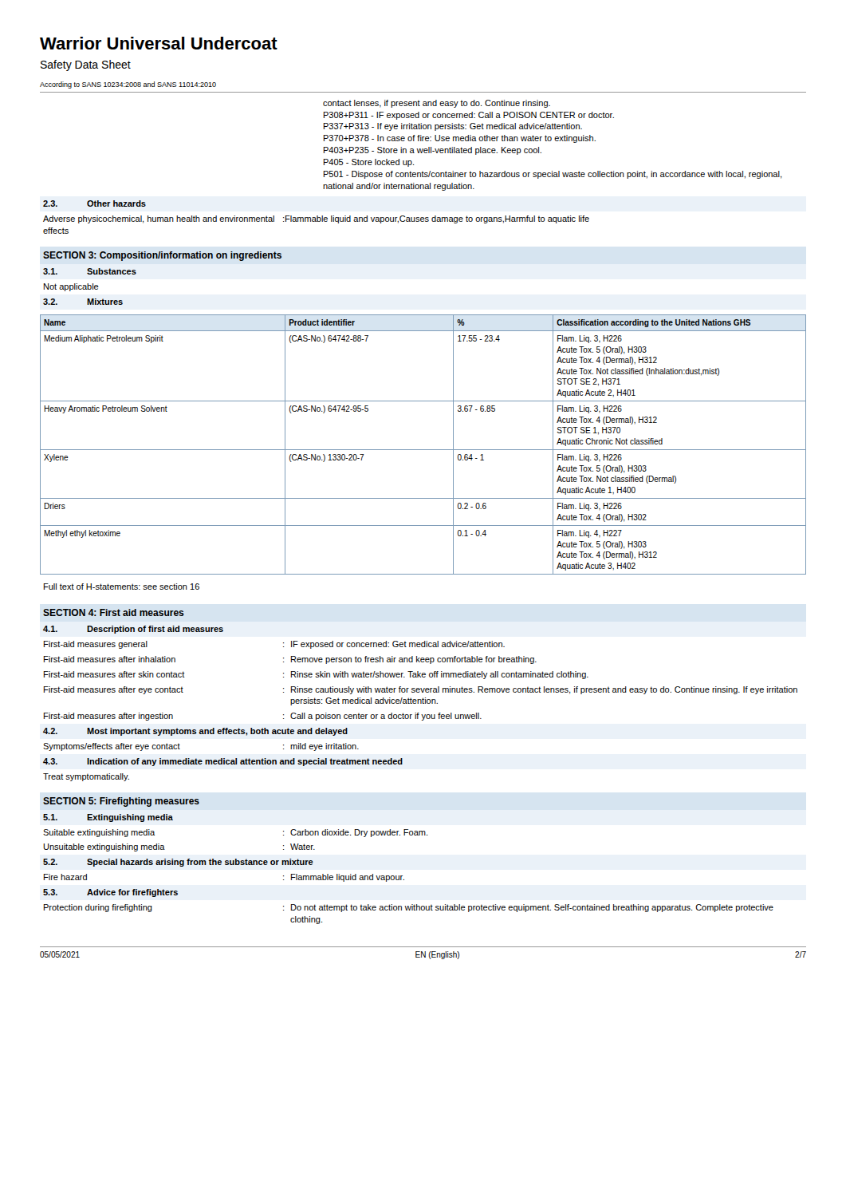Warrior Universal Undercoat
Safety Data Sheet
According to SANS 10234:2008 and SANS 11014:2010
contact lenses, if present and easy to do. Continue rinsing.
P308+P311 - IF exposed or concerned: Call a POISON CENTER or doctor.
P337+P313 - If eye irritation persists: Get medical advice/attention.
P370+P378 - In case of fire: Use media other than water to extinguish.
P403+P235 - Store in a well-ventilated place. Keep cool.
P405 - Store locked up.
P501 - Dispose of contents/container to hazardous or special waste collection point, in accordance with local, regional, national and/or international regulation.
2.3. Other hazards
Adverse physicochemical, human health and environmental effects
:
Flammable liquid and vapour,Causes damage to organs,Harmful to aquatic life
SECTION 3: Composition/information on ingredients
3.1. Substances
Not applicable
3.2. Mixtures
| Name | Product identifier | % | Classification according to the United Nations GHS |
| --- | --- | --- | --- |
| Medium Aliphatic Petroleum Spirit | (CAS-No.) 64742-88-7 | 17.55 - 23.4 | Flam. Liq. 3, H226 Acute Tox. 5 (Oral), H303 Acute Tox. 4 (Dermal), H312 Acute Tox. Not classified (Inhalation:dust,mist) STOT SE 2, H371 Aquatic Acute 2, H401 |
| Heavy Aromatic Petroleum Solvent | (CAS-No.) 64742-95-5 | 3.67 - 6.85 | Flam. Liq. 3, H226 Acute Tox. 4 (Dermal), H312 STOT SE 1, H370 Aquatic Chronic Not classified |
| Xylene | (CAS-No.) 1330-20-7 | 0.64 - 1 | Flam. Liq. 3, H226 Acute Tox. 5 (Oral), H303 Acute Tox. Not classified (Dermal) Aquatic Acute 1, H400 |
| Driers | | 0.2 - 0.6 | Flam. Liq. 3, H226 Acute Tox. 4 (Oral), H302 |
| Methyl ethyl ketoxime | | 0.1 - 0.4 | Flam. Liq. 4, H227 Acute Tox. 5 (Oral), H303 Acute Tox. 4 (Dermal), H312 Aquatic Acute 3, H402 |
Full text of H-statements: see section 16
SECTION 4: First aid measures
4.1. Description of first aid measures
First-aid measures general
:
IF exposed or concerned: Get medical advice/attention.
First-aid measures after inhalation
:
Remove person to fresh air and keep comfortable for breathing.
First-aid measures after skin contact
:
Rinse skin with water/shower. Take off immediately all contaminated clothing.
First-aid measures after eye contact
:
Rinse cautiously with water for several minutes. Remove contact lenses, if present and easy to do. Continue rinsing. If eye irritation persists: Get medical advice/attention.
First-aid measures after ingestion
:
Call a poison center or a doctor if you feel unwell.
4.2. Most important symptoms and effects, both acute and delayed
Symptoms/effects after eye contact
:
mild eye irritation.
4.3. Indication of any immediate medical attention and special treatment needed
Treat symptomatically.
SECTION 5: Firefighting measures
5.1. Extinguishing media
Suitable extinguishing media
:
Carbon dioxide. Dry powder. Foam.
Unsuitable extinguishing media
:
Water.
5.2. Special hazards arising from the substance or mixture
Fire hazard
:
Flammable liquid and vapour.
5.3. Advice for firefighters
Protection during firefighting
:
Do not attempt to take action without suitable protective equipment. Self-contained breathing apparatus. Complete protective clothing.
05/05/2021
EN (English)
2/7